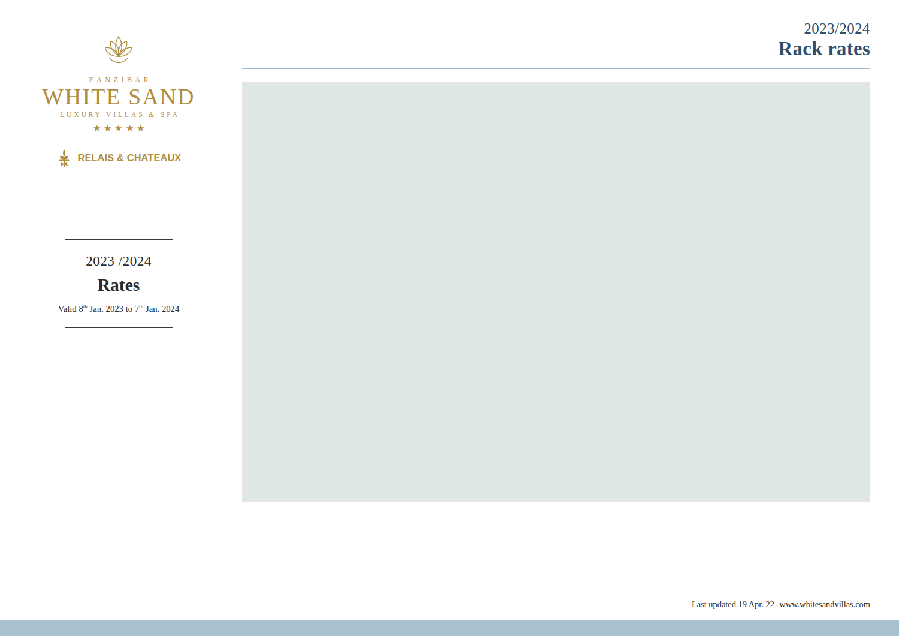2023/2024
Rack rates
Zanzibar
White Sand
Luxury Villas & Spa
★★★★★
RELAIS & CHATEAUX
2023 /2024
Rates
Valid 8th Jan. 2023 to 7th Jan. 2024
Last updated 19 Apr. 22- www.whitesandvillas.com